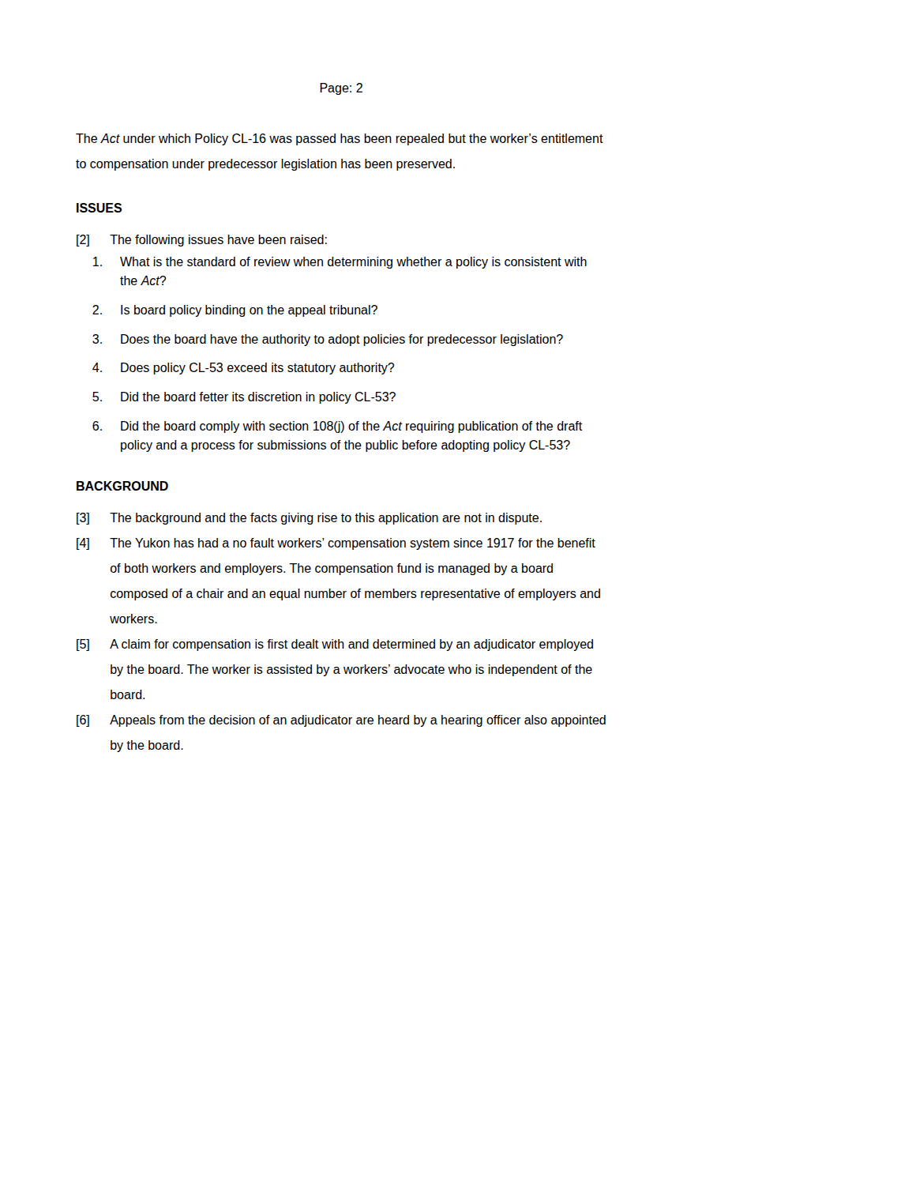Page: 2
The Act under which Policy CL-16 was passed has been repealed but the worker’s entitlement to compensation under predecessor legislation has been preserved.
ISSUES
[2] The following issues have been raised:
What is the standard of review when determining whether a policy is consistent with the Act?
Is board policy binding on the appeal tribunal?
Does the board have the authority to adopt policies for predecessor legislation?
Does policy CL-53 exceed its statutory authority?
Did the board fetter its discretion in policy CL-53?
Did the board comply with section 108(j) of the Act requiring publication of the draft policy and a process for submissions of the public before adopting policy CL-53?
BACKGROUND
[3] The background and the facts giving rise to this application are not in dispute.
[4] The Yukon has had a no fault workers’ compensation system since 1917 for the benefit of both workers and employers. The compensation fund is managed by a board composed of a chair and an equal number of members representative of employers and workers.
[5] A claim for compensation is first dealt with and determined by an adjudicator employed by the board. The worker is assisted by a workers’ advocate who is independent of the board.
[6] Appeals from the decision of an adjudicator are heard by a hearing officer also appointed by the board.